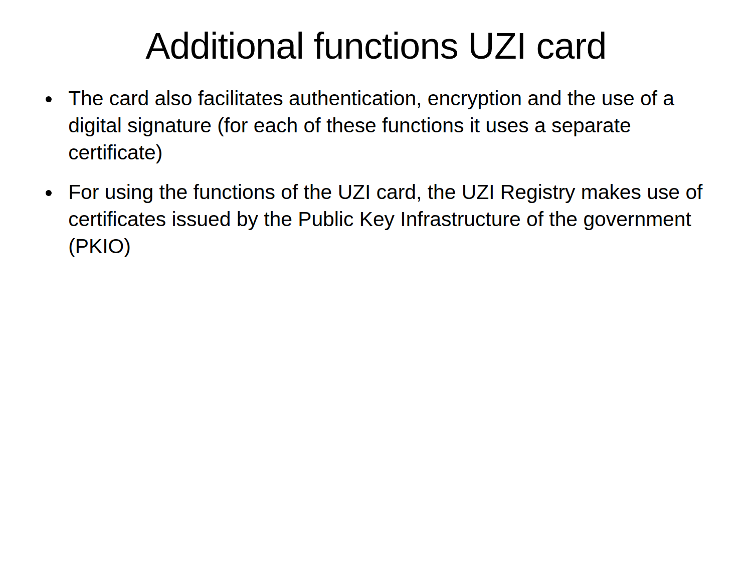Additional functions UZI card
The card also facilitates authentication, encryption and the use of a digital signature (for each of these functions it uses a separate certificate)
For using the functions of the UZI card, the UZI Registry makes use of certificates issued by the Public Key Infrastructure of the government (PKIO)